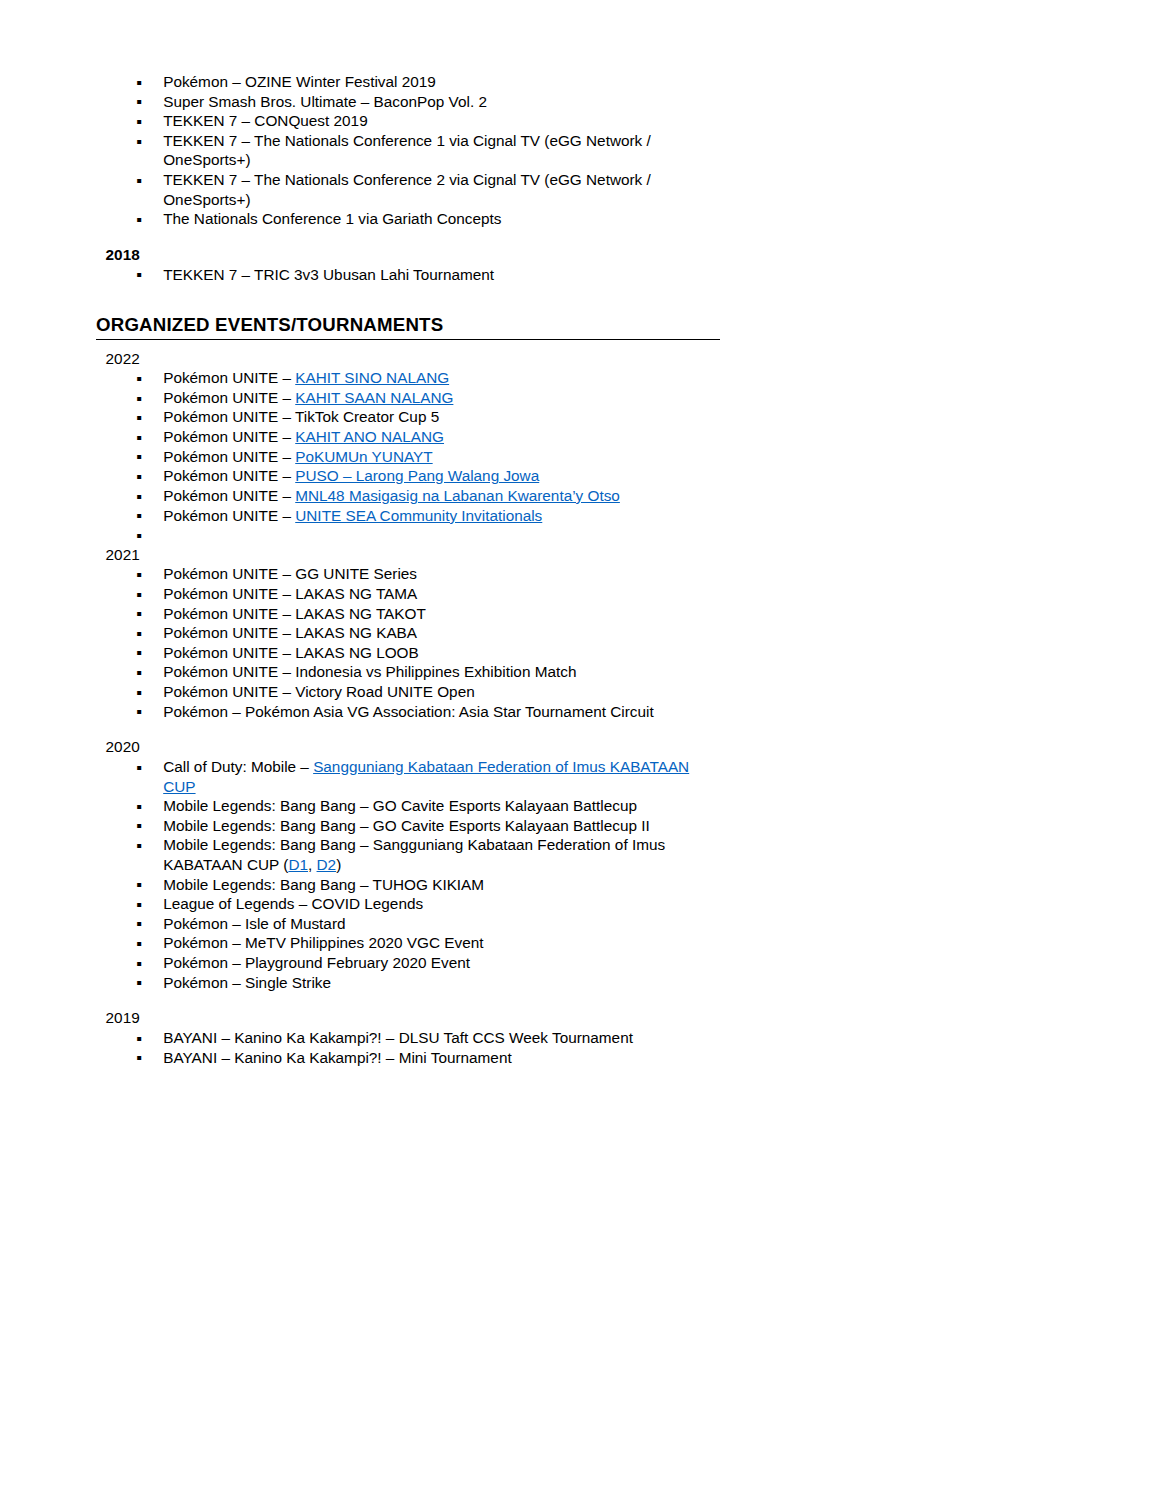Pokémon – OZINE Winter Festival 2019
Super Smash Bros. Ultimate – BaconPop Vol. 2
TEKKEN 7 – CONQuest 2019
TEKKEN 7 – The Nationals Conference 1 via Cignal TV (eGG Network / OneSports+)
TEKKEN 7 – The Nationals Conference 2 via Cignal TV (eGG Network / OneSports+)
The Nationals Conference 1 via Gariath Concepts
2018
TEKKEN 7 – TRIC 3v3 Ubusan Lahi Tournament
ORGANIZED EVENTS/TOURNAMENTS
2022
Pokémon UNITE – KAHIT SINO NALANG
Pokémon UNITE – KAHIT SAAN NALANG
Pokémon UNITE – TikTok Creator Cup 5
Pokémon UNITE – KAHIT ANO NALANG
Pokémon UNITE – PoKUMUn YUNAYT
Pokémon UNITE – PUSO – Larong Pang Walang Jowa
Pokémon UNITE – MNL48 Masigasig na Labanan Kwarenta’y Otso
Pokémon UNITE – UNITE SEA Community Invitationals
2021
Pokémon UNITE – GG UNITE Series
Pokémon UNITE – LAKAS NG TAMA
Pokémon UNITE – LAKAS NG TAKOT
Pokémon UNITE – LAKAS NG KABA
Pokémon UNITE – LAKAS NG LOOB
Pokémon UNITE – Indonesia vs Philippines Exhibition Match
Pokémon UNITE – Victory Road UNITE Open
Pokémon – Pokémon Asia VG Association: Asia Star Tournament Circuit
2020
Call of Duty: Mobile – Sangguniang Kabataan Federation of Imus KABATAAN CUP
Mobile Legends: Bang Bang – GO Cavite Esports Kalayaan Battlecup
Mobile Legends: Bang Bang – GO Cavite Esports Kalayaan Battlecup II
Mobile Legends: Bang Bang – Sangguniang Kabataan Federation of Imus KABATAAN CUP (D1, D2)
Mobile Legends: Bang Bang – TUHOG KIKIAM
League of Legends – COVID Legends
Pokémon – Isle of Mustard
Pokémon – MeTV Philippines 2020 VGC Event
Pokémon – Playground February 2020 Event
Pokémon – Single Strike
2019
BAYANI – Kanino Ka Kakampi?! – DLSU Taft CCS Week Tournament
BAYANI – Kanino Ka Kakampi?! – Mini Tournament